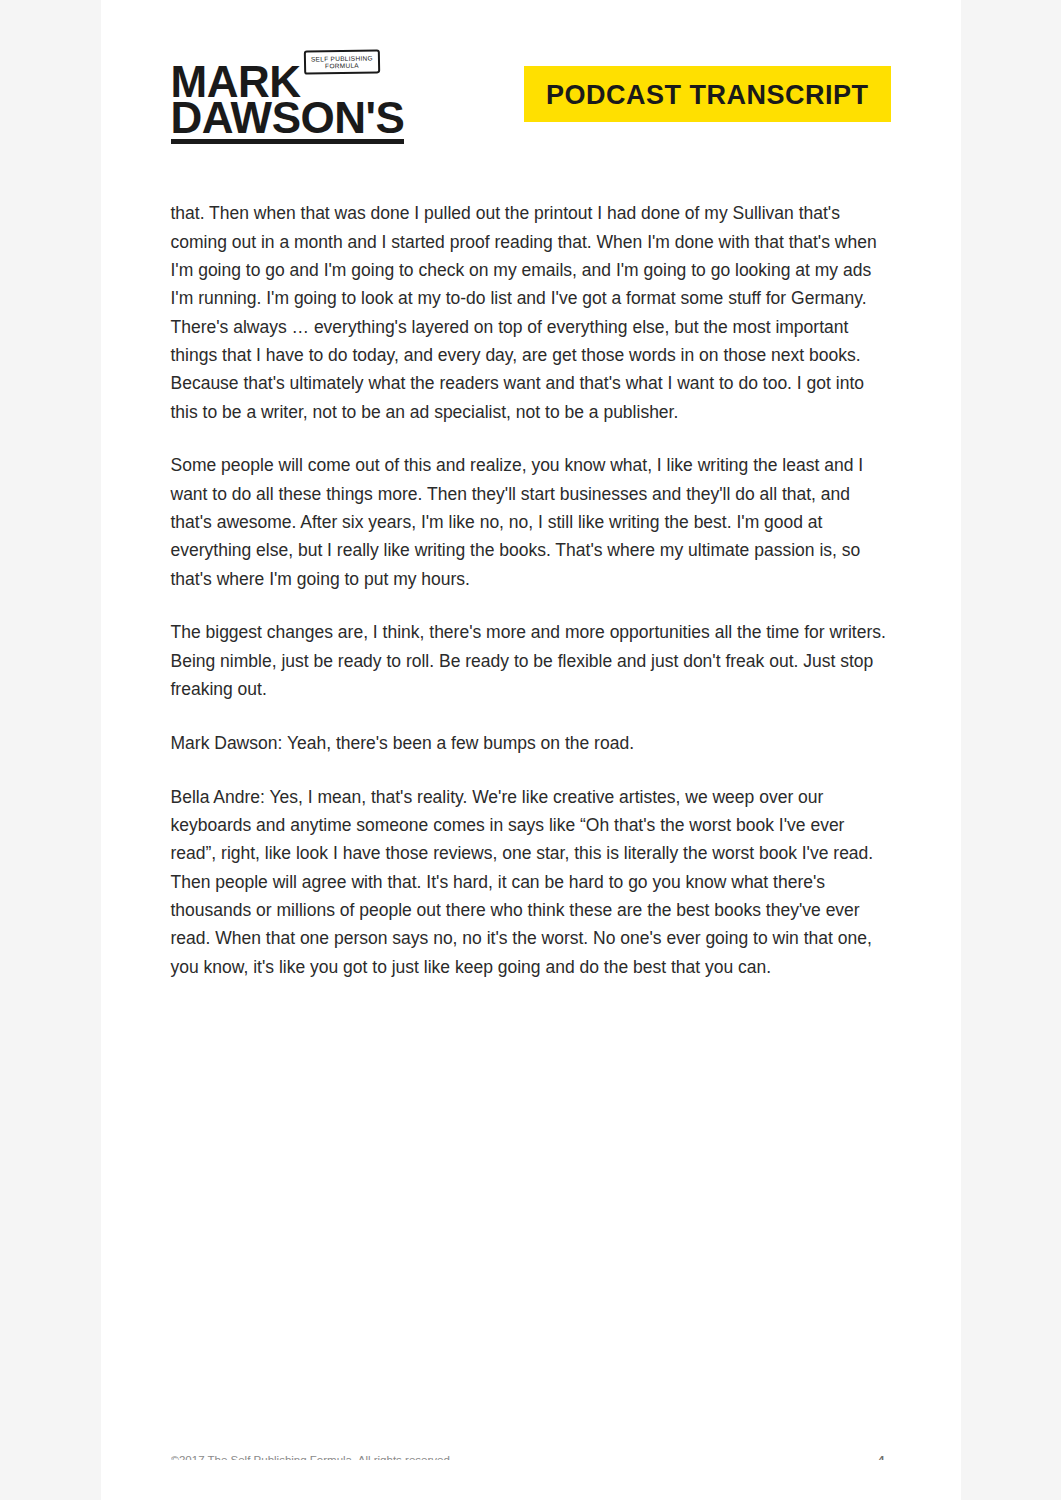MarkSELF PUBLISHING FORMULA Dawson's
Podcast Transcript
that. Then when that was done I pulled out the printout I had done of my Sullivan that's coming out in a month and I started proof reading that. When I'm done with that that's when I'm going to go and I'm going to check on my emails, and I'm going to go looking at my ads I'm running. I'm going to look at my to-do list and I've got a format some stuff for Germany. There's always … everything's layered on top of everything else, but the most important things that I have to do today, and every day, are get those words in on those next books. Because that's ultimately what the readers want and that's what I want to do too. I got into this to be a writer, not to be an ad specialist, not to be a publisher.
Some people will come out of this and realize, you know what, I like writing the least and I want to do all these things more. Then they'll start businesses and they'll do all that, and that's awesome. After six years, I'm like no, no, I still like writing the best. I'm good at everything else, but I really like writing the books. That's where my ultimate passion is, so that's where I'm going to put my hours.
The biggest changes are, I think, there's more and more opportunities all the time for writers. Being nimble, just be ready to roll. Be ready to be flexible and just don't freak out. Just stop freaking out.
Mark Dawson: Yeah, there's been a few bumps on the road.
Bella Andre: Yes, I mean, that's reality. We're like creative artistes, we weep over our keyboards and anytime someone comes in says like “Oh that's the worst book I've ever read”, right, like look I have those reviews, one star, this is literally the worst book I've read. Then people will agree with that. It's hard, it can be hard to go you know what there's thousands or millions of people out there who think these are the best books they've ever read. When that one person says no, no it's the worst. No one's ever going to win that one, you know, it's like you got to just like keep going and do the best that you can.
©2017 The Self Publishing Formula. All rights reserved.
4